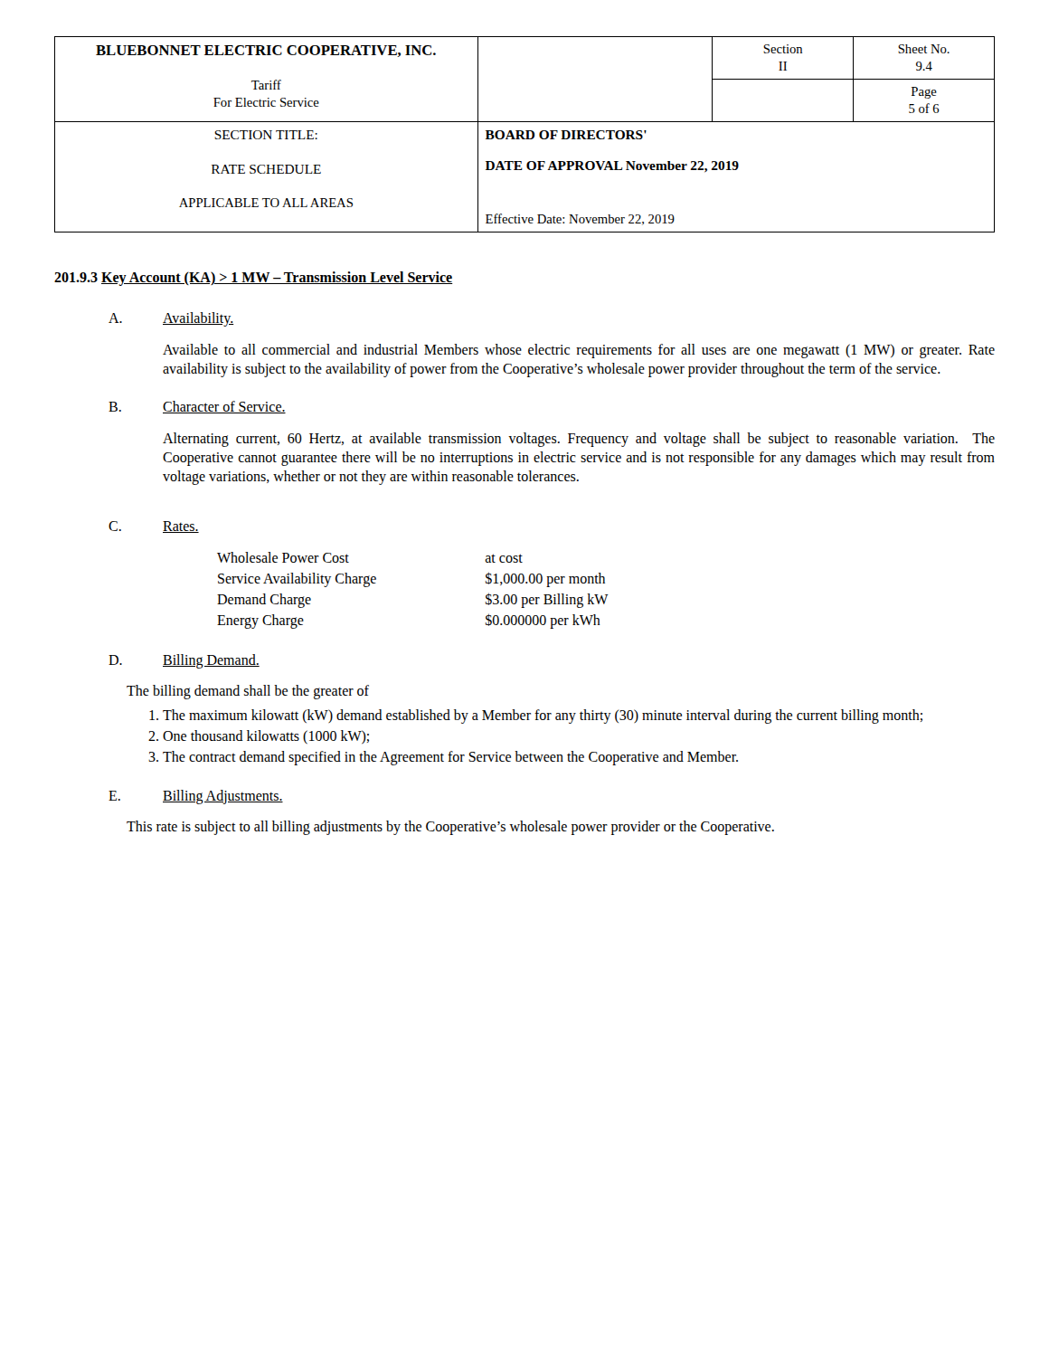| BLUEBONNET ELECTRIC COOPERATIVE, INC. Tariff For Electric Service | | Section II | Sheet No. 9.4 |
| | Page 5 of 6 |
| SECTION TITLE: RATE SCHEDULE APPLICABLE TO ALL AREAS | BOARD OF DIRECTORS' DATE OF APPROVAL November 22, 2019 Effective Date: November 22, 2019 |
201.9.3 Key Account (KA) > 1 MW – Transmission Level Service
A. Availability.
Available to all commercial and industrial Members whose electric requirements for all uses are one megawatt (1 MW) or greater. Rate availability is subject to the availability of power from the Cooperative’s wholesale power provider throughout the term of the service.
B. Character of Service.
Alternating current, 60 Hertz, at available transmission voltages. Frequency and voltage shall be subject to reasonable variation. The Cooperative cannot guarantee there will be no interruptions in electric service and is not responsible for any damages which may result from voltage variations, whether or not they are within reasonable tolerances.
C. Rates.
| Wholesale Power Cost | at cost |
| Service Availability Charge | $1,000.00 per month |
| Demand Charge | $3.00 per Billing kW |
| Energy Charge | $0.000000 per kWh |
D. Billing Demand.
The billing demand shall be the greater of
The maximum kilowatt (kW) demand established by a Member for any thirty (30) minute interval during the current billing month;
One thousand kilowatts (1000 kW);
The contract demand specified in the Agreement for Service between the Cooperative and Member.
E. Billing Adjustments.
This rate is subject to all billing adjustments by the Cooperative’s wholesale power provider or the Cooperative.